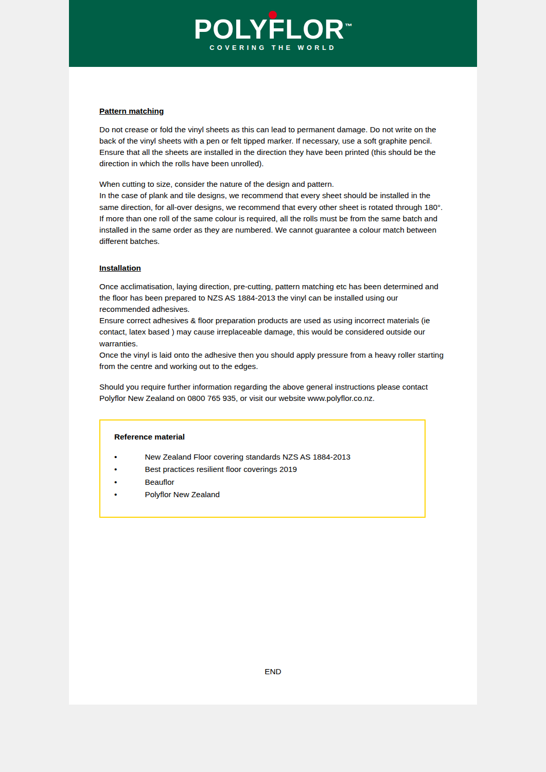POLYFLOR™
COVERING THE WORLD
Pattern matching
Do not crease or fold the vinyl sheets as this can lead to permanent damage. Do not write on the back of the vinyl sheets with a pen or felt tipped marker. If necessary, use a soft graphite pencil. Ensure that all the sheets are installed in the direction they have been printed (this should be the direction in which the rolls have been unrolled).
When cutting to size, consider the nature of the design and pattern.
In the case of plank and tile designs, we recommend that every sheet should be installed in the same direction, for all-over designs, we recommend that every other sheet is rotated through 180°. If more than one roll of the same colour is required, all the rolls must be from the same batch and installed in the same order as they are numbered. We cannot guarantee a colour match between different batches.
Installation
Once acclimatisation, laying direction, pre-cutting, pattern matching etc has been determined and the floor has been prepared to NZS AS 1884-2013 the vinyl can be installed using our recommended adhesives.
Ensure correct adhesives & floor preparation products are used as using incorrect materials (ie contact, latex based ) may cause irreplaceable damage, this would be considered outside our warranties.
Once the vinyl is laid onto the adhesive then you should apply pressure from a heavy roller starting from the centre and working out to the edges.
Should you require further information regarding the above general instructions please contact Polyflor New Zealand on 0800 765 935, or visit our website www.polyflor.co.nz.
Reference material
•New Zealand Floor covering standards NZS AS 1884-2013
•Best practices resilient floor coverings 2019
•Beauflor
•Polyflor New Zealand
END